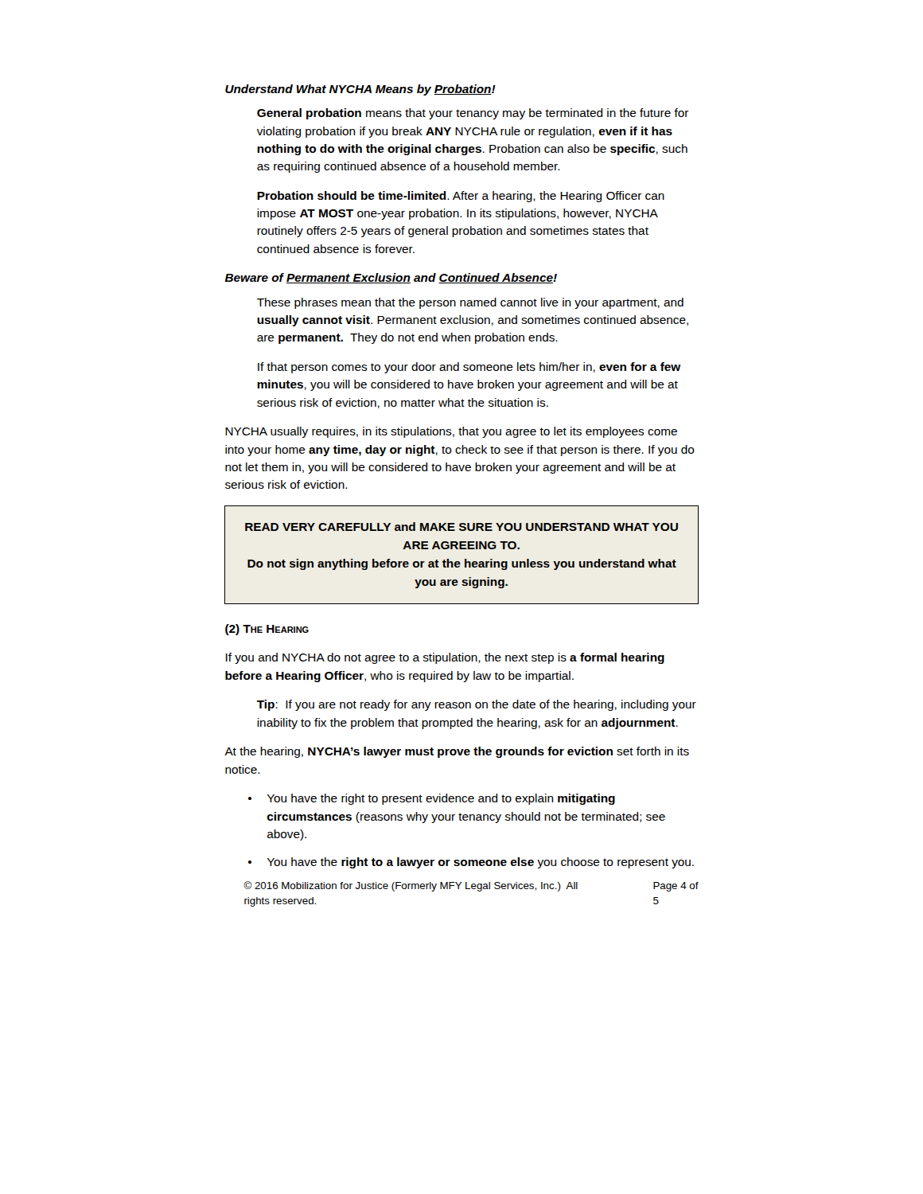Understand What NYCHA Means by Probation!
General probation means that your tenancy may be terminated in the future for violating probation if you break ANY NYCHA rule or regulation, even if it has nothing to do with the original charges. Probation can also be specific, such as requiring continued absence of a household member.
Probation should be time-limited. After a hearing, the Hearing Officer can impose AT MOST one-year probation. In its stipulations, however, NYCHA routinely offers 2-5 years of general probation and sometimes states that continued absence is forever.
Beware of Permanent Exclusion and Continued Absence!
These phrases mean that the person named cannot live in your apartment, and usually cannot visit. Permanent exclusion, and sometimes continued absence, are permanent. They do not end when probation ends.
If that person comes to your door and someone lets him/her in, even for a few minutes, you will be considered to have broken your agreement and will be at serious risk of eviction, no matter what the situation is.
NYCHA usually requires, in its stipulations, that you agree to let its employees come into your home any time, day or night, to check to see if that person is there. If you do not let them in, you will be considered to have broken your agreement and will be at serious risk of eviction.
READ VERY CAREFULLY and MAKE SURE YOU UNDERSTAND WHAT YOU ARE AGREEING TO.
Do not sign anything before or at the hearing unless you understand what you are signing.
(2) The Hearing
If you and NYCHA do not agree to a stipulation, the next step is a formal hearing before a Hearing Officer, who is required by law to be impartial.
Tip: If you are not ready for any reason on the date of the hearing, including your inability to fix the problem that prompted the hearing, ask for an adjournment.
At the hearing, NYCHA’s lawyer must prove the grounds for eviction set forth in its notice.
You have the right to present evidence and to explain mitigating circumstances (reasons why your tenancy should not be terminated; see above).
You have the right to a lawyer or someone else you choose to represent you.
© 2016 Mobilization for Justice (Formerly MFY Legal Services, Inc.) All rights reserved. Page 4 of 5